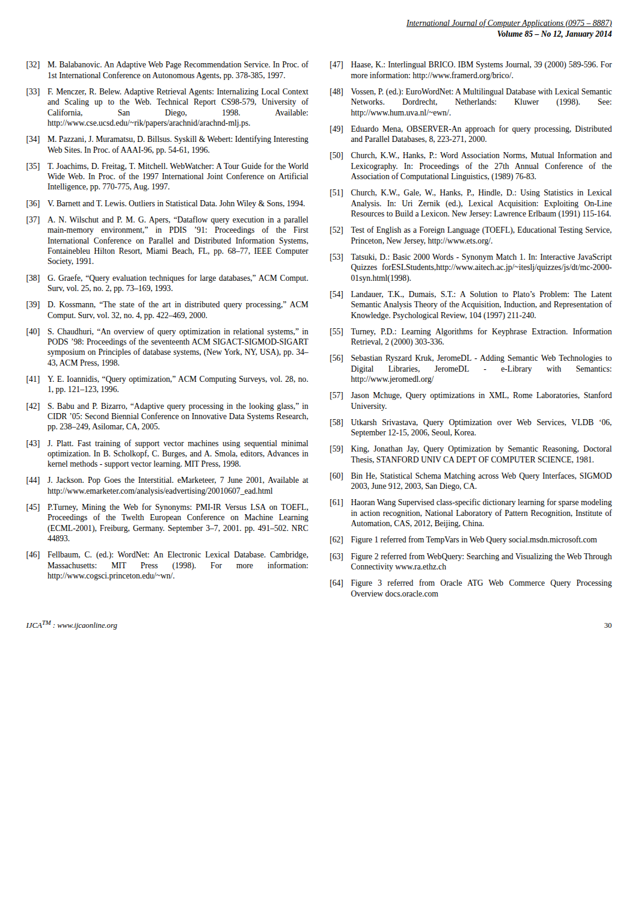International Journal of Computer Applications (0975 – 8887)
Volume 85 – No 12, January 2014
[32] M. Balabanovic. An Adaptive Web Page Recommendation Service. In Proc. of 1st International Conference on Autonomous Agents, pp. 378-385, 1997.
[33] F. Menczer, R. Belew. Adaptive Retrieval Agents: Internalizing Local Context and Scaling up to the Web. Technical Report CS98-579, University of California, San Diego, 1998. Available: http://www.cse.ucsd.edu/~rik/papers/arachnid/arachnd-mlj.ps.
[34] M. Pazzani, J. Muramatsu, D. Billsus. Syskill & Webert: Identifying Interesting Web Sites. In Proc. of AAAI-96, pp. 54-61, 1996.
[35] T. Joachims, D. Freitag, T. Mitchell. WebWatcher: A Tour Guide for the World Wide Web. In Proc. of the 1997 International Joint Conference on Artificial Intelligence, pp. 770-775, Aug. 1997.
[36] V. Barnett and T. Lewis. Outliers in Statistical Data. John Wiley & Sons, 1994.
[37] A. N. Wilschut and P. M. G. Apers, “Dataflow query execution in a parallel main-memory environment,” in PDIS ’91: Proceedings of the First International Conference on Parallel and Distributed Information Systems, Fontainebleu Hilton Resort, Miami Beach, FL, pp. 68–77, IEEE Computer Society, 1991.
[38] G. Graefe, “Query evaluation techniques for large databases,” ACM Comput. Surv, vol. 25, no. 2, pp. 73–169, 1993.
[39] D. Kossmann, “The state of the art in distributed query processing,” ACM Comput. Surv, vol. 32, no. 4, pp. 422–469, 2000.
[40] S. Chaudhuri, “An overview of query optimization in relational systems,” in PODS ’98: Proceedings of the seventeenth ACM SIGACT-SIGMOD-SIGART symposium on Principles of database systems, (New York, NY, USA), pp. 34–43, ACM Press, 1998.
[41] Y. E. Ioannidis, “Query optimization,” ACM Computing Surveys, vol. 28, no. 1, pp. 121–123, 1996.
[42] S. Babu and P. Bizarro, “Adaptive query processing in the looking glass,” in CIDR ’05: Second Biennial Conference on Innovative Data Systems Research, pp. 238–249, Asilomar, CA, 2005.
[43] J. Platt. Fast training of support vector machines using sequential minimal optimization. In B. Scholkopf, C. Burges, and A. Smola, editors, Advances in kernel methods - support vector learning. MIT Press, 1998.
[44] J. Jackson. Pop Goes the Interstitial. eMarketeer, 7 June 2001, Available at http://www.emarketer.com/analysis/eadvertising/20010607_ead.html
[45] P.Turney, Mining the Web for Synonyms: PMI-IR Versus LSA on TOEFL, Proceedings of the Twelth European Conference on Machine Learning (ECML-2001), Freiburg, Germany. September 3–7, 2001. pp. 491–502. NRC 44893.
[46] Fellbaum, C. (ed.): WordNet: An Electronic Lexical Database. Cambridge, Massachusetts: MIT Press (1998). For more information: http://www.cogsci.princeton.edu/~wn/.
[47] Haase, K.: Interlingual BRICO. IBM Systems Journal, 39 (2000) 589-596. For more information: http://www.framerd.org/brico/.
[48] Vossen, P. (ed.): EuroWordNet: A Multilingual Database with Lexical Semantic Networks. Dordrecht, Netherlands: Kluwer (1998). See: http://www.hum.uva.nl/~ewn/.
[49] Eduardo Mena, OBSERVER-An approach for query processing, Distributed and Parallel Databases, 8, 223-271, 2000.
[50] Church, K.W., Hanks, P.: Word Association Norms, Mutual Information and Lexicography. In: Proceedings of the 27th Annual Conference of the Association of Computational Linguistics, (1989) 76-83.
[51] Church, K.W., Gale, W., Hanks, P., Hindle, D.: Using Statistics in Lexical Analysis. In: Uri Zernik (ed.), Lexical Acquisition: Exploiting On-Line Resources to Build a Lexicon. New Jersey: Lawrence Erlbaum (1991) 115-164.
[52] Test of English as a Foreign Language (TOEFL), Educational Testing Service, Princeton, New Jersey, http://www.ets.org/.
[53] Tatsuki, D.: Basic 2000 Words - Synonym Match 1. In: Interactive JavaScript Quizzes forESLStudents,http://www.aitech.ac.jp/~iteslj/quizzes/js/dt/mc-2000-01syn.html(1998).
[54] Landauer, T.K., Dumais, S.T.: A Solution to Plato’s Problem: The Latent Semantic Analysis Theory of the Acquisition, Induction, and Representation of Knowledge. Psychological Review, 104 (1997) 211-240.
[55] Turney, P.D.: Learning Algorithms for Keyphrase Extraction. Information Retrieval, 2 (2000) 303-336.
[56] Sebastian Ryszard Kruk, JeromeDL - Adding Semantic Web Technologies to Digital Libraries, JeromeDL - e-Library with Semantics: http://www.jeromedl.org/
[57] Jason Mchuge, Query optimizations in XML, Rome Laboratories, Stanford University.
[58] Utkarsh Srivastava, Query Optimization over Web Services, VLDB ‘06, September 12-15, 2006, Seoul, Korea.
[59] King, Jonathan Jay, Query Optimization by Semantic Reasoning, Doctoral Thesis, STANFORD UNIV CA DEPT OF COMPUTER SCIENCE, 1981.
[60] Bin He, Statistical Schema Matching across Web Query Interfaces, SIGMOD 2003, June 912, 2003, San Diego, CA.
[61] Haoran Wang Supervised class-specific dictionary learning for sparse modeling in action recognition, National Laboratory of Pattern Recognition, Institute of Automation, CAS, 2012, Beijing, China.
[62] Figure 1 referred from TempVars in Web Query social.msdn.microsoft.com
[63] Figure 2 referred from WebQuery: Searching and Visualizing the Web Through Connectivity www.ra.ethz.ch
[64] Figure 3 referred from Oracle ATG Web Commerce Query Processing Overview docs.oracle.com
IJCATM : www.ijcaonline.org
30